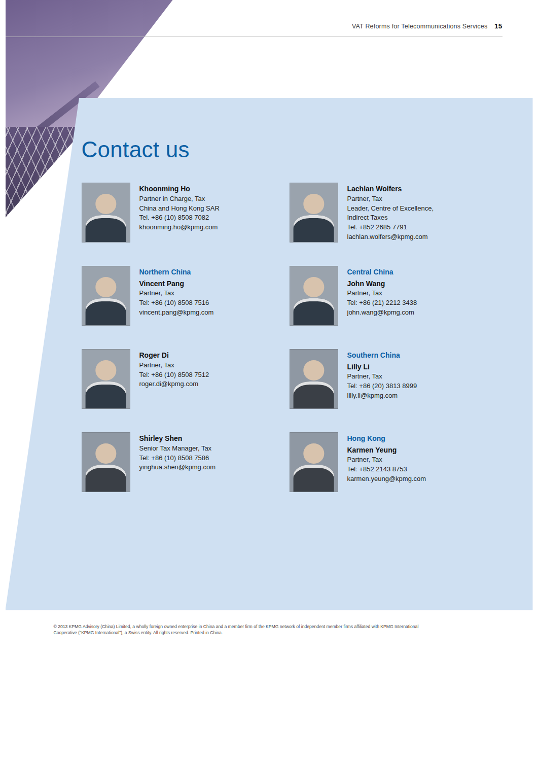VAT Reforms for Telecommunications Services 15
Contact us
Khoonming Ho
Partner in Charge, Tax
China and Hong Kong SAR
Tel. +86 (10) 8508 7082
khoonming.ho@kpmg.com
Northern China
Vincent Pang
Partner, Tax
Tel: +86 (10) 8508 7516
vincent.pang@kpmg.com
Roger Di
Partner, Tax
Tel: +86 (10) 8508 7512
roger.di@kpmg.com
Shirley Shen
Senior Tax Manager, Tax
Tel: +86 (10) 8508 7586
yinghua.shen@kpmg.com
Lachlan Wolfers
Partner, Tax
Leader, Centre of Excellence,
Indirect Taxes
Tel. +852 2685 7791
lachlan.wolfers@kpmg.com
Central China
John Wang
Partner, Tax
Tel: +86 (21) 2212 3438
john.wang@kpmg.com
Southern China
Lilly Li
Partner, Tax
Tel: +86 (20) 3813 8999
lilly.li@kpmg.com
Hong Kong
Karmen Yeung
Partner, Tax
Tel: +852 2143 8753
karmen.yeung@kpmg.com
© 2013 KPMG Advisory (China) Limited, a wholly foreign owned enterprise in China and a member firm of the KPMG network of independent member firms affiliated with KPMG International Cooperative ("KPMG International"), a Swiss entity. All rights reserved. Printed in China.